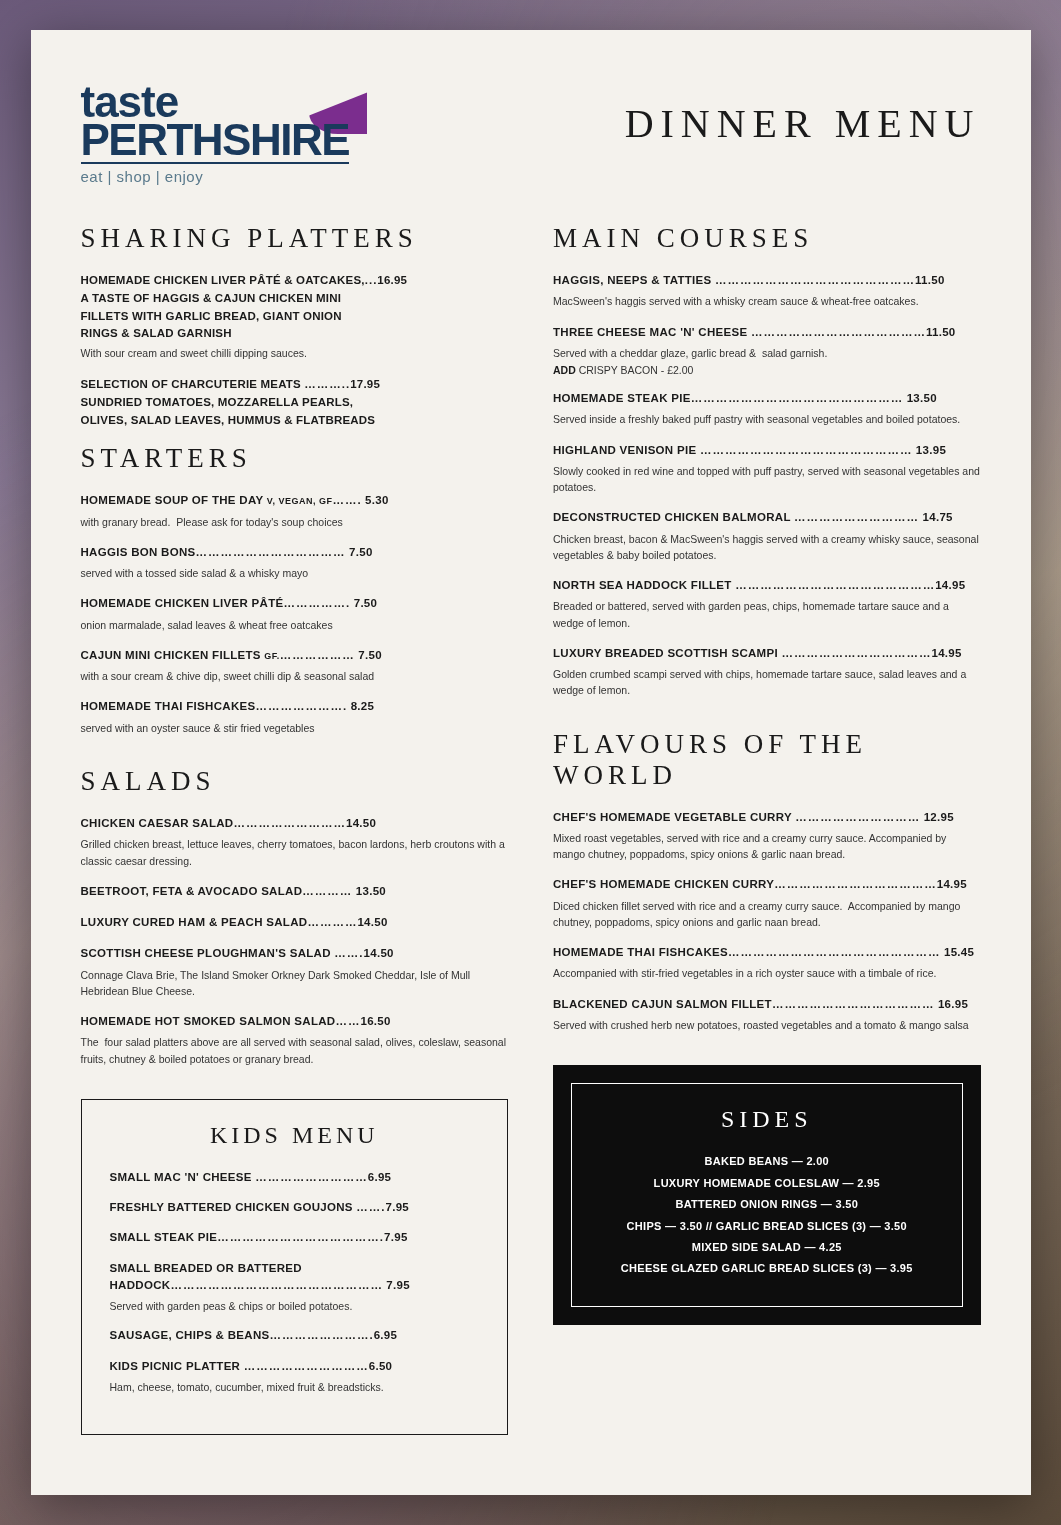taste
PERTHSHIRE
eat | shop | enjoy
DINNER MENU
SHARING PLATTERS
HOMEMADE CHICKEN LIVER PÂTÉ & OATCAKES,... 16.95
A TASTE OF HAGGIS & CAJUN CHICKEN MINI
FILLETS WITH GARLIC BREAD, GIANT ONION
RINGS & SALAD GARNISH
With sour cream and sweet chilli dipping sauces.
SELECTION OF CHARCUTERIE MEATS ……….. 17.95
SUNDRIED TOMATOES, MOZZARELLA PEARLS,
OLIVES, SALAD LEAVES, HUMMUS & FLATBREADS
STARTERS
HOMEMADE SOUP OF THE DAY V, VEGAN, GF……. 5.30
with granary bread. Please ask for today's soup choices
HAGGIS BON BONS……………………………… 7.50
served with a tossed side salad & a whisky mayo
HOMEMADE CHICKEN LIVER PÂTÉ……………. 7.50
onion marmalade, salad leaves & wheat free oatcakes
CAJUN MINI CHICKEN FILLETS GF.……………… 7.50
with a sour cream & chive dip, sweet chilli dip & seasonal salad
HOMEMADE THAI FISHCAKES…………………. 8.25
served with an oyster sauce & stir fried vegetables
SALADS
CHICKEN CAESAR SALAD………………………14.50
Grilled chicken breast, lettuce leaves, cherry tomatoes, bacon lardons, herb croutons with a classic caesar dressing.
BEETROOT, FETA & AVOCADO SALAD………… 13.50
LUXURY CURED HAM & PEACH SALAD…………14.50
SCOTTISH CHEESE PLOUGHMAN'S SALAD ……. 14.50
Connage Clava Brie, The Island Smoker Orkney Dark Smoked Cheddar, Isle of Mull Hebridean Blue Cheese.
HOMEMADE HOT SMOKED SALMON SALAD……16.50
The four salad platters above are all served with seasonal salad, olives, coleslaw, seasonal fruits, chutney & boiled potatoes or granary bread.
KIDS MENU
SMALL MAC 'N' CHEESE ………………………6.95
FRESHLY BATTERED CHICKEN GOUJONS ……. 7.95
SMALL STEAK PIE…………………………………. 7.95
SMALL BREADED OR BATTERED
HADDOCK…………………………………………… 7.95
Served with garden peas & chips or boiled potatoes.
SAUSAGE, CHIPS & BEANS……………………. 6.95
KIDS PICNIC PLATTER …………………………6.50
Ham, cheese, tomato, cucumber, mixed fruit & breadsticks.
MAIN COURSES
HAGGIS, NEEPS & TATTIES …………………………………………11.50
MacSween's haggis served with a whisky cream sauce & wheat-free oatcakes.
THREE CHEESE MAC 'N' CHEESE ……………………………………11.50
Served with a cheddar glaze, garlic bread & salad garnish.
ADD CRISPY BACON - £2.00
HOMEMADE STEAK PIE…………………………………………… 13.50
Served inside a freshly baked puff pastry with seasonal vegetables and boiled potatoes.
HIGHLAND VENISON PIE …………………………………………… 13.95
Slowly cooked in red wine and topped with puff pastry, served with seasonal vegetables and potatoes.
DECONSTRUCTED CHICKEN BALMORAL ………………………… 14.75
Chicken breast, bacon & MacSween's haggis served with a creamy whisky sauce, seasonal vegetables & baby boiled potatoes.
NORTH SEA HADDOCK FILLET …………………………………………14.95
Breaded or battered, served with garden peas, chips, homemade tartare sauce and a wedge of lemon.
LUXURY BREADED SCOTTISH SCAMPI ………………………………14.95
Golden crumbed scampi served with chips, homemade tartare sauce, salad leaves and a wedge of lemon.
FLAVOURS OF THE WORLD
CHEF'S HOMEMADE VEGETABLE CURRY ………………………… 12.95
Mixed roast vegetables, served with rice and a creamy curry sauce. Accompanied by mango chutney, poppadoms, spicy onions & garlic naan bread.
CHEF'S HOMEMADE CHICKEN CURRY…………………………………14.95
Diced chicken fillet served with rice and a creamy curry sauce. Accompanied by mango chutney, poppadoms, spicy onions and garlic naan bread.
HOMEMADE THAI FISHCAKES…………………………………………… 15.45
Accompanied with stir-fried vegetables in a rich oyster sauce with a timbale of rice.
BLACKENED CAJUN SALMON FILLET………………………………… 16.95
Served with crushed herb new potatoes, roasted vegetables and a tomato & mango salsa
SIDES
BAKED BEANS — 2.00
LUXURY HOMEMADE COLESLAW — 2.95
BATTERED ONION RINGS — 3.50
CHIPS — 3.50 // GARLIC BREAD SLICES (3) — 3.50
MIXED SIDE SALAD — 4.25
CHEESE GLAZED GARLIC BREAD SLICES (3) — 3.95